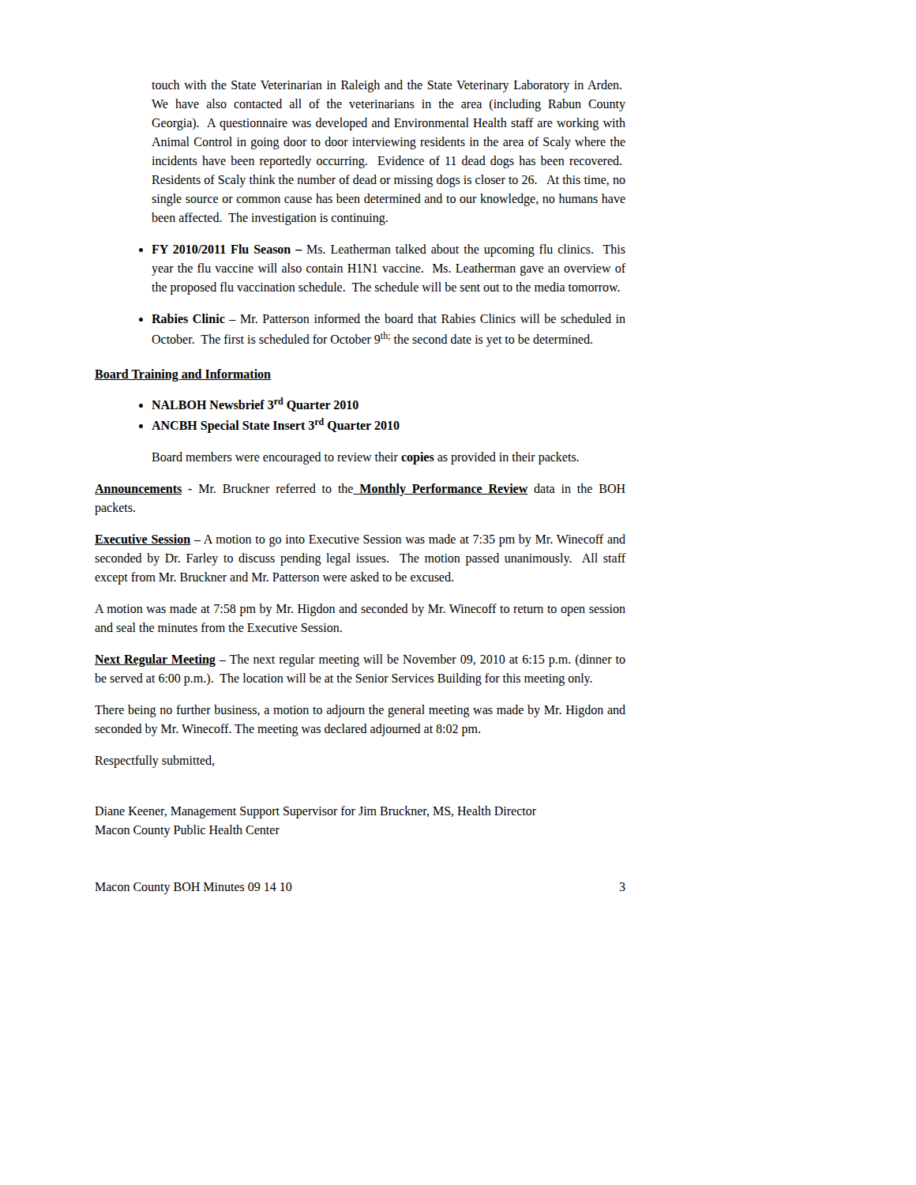touch with the State Veterinarian in Raleigh and the State Veterinary Laboratory in Arden. We have also contacted all of the veterinarians in the area (including Rabun County Georgia). A questionnaire was developed and Environmental Health staff are working with Animal Control in going door to door interviewing residents in the area of Scaly where the incidents have been reportedly occurring. Evidence of 11 dead dogs has been recovered. Residents of Scaly think the number of dead or missing dogs is closer to 26. At this time, no single source or common cause has been determined and to our knowledge, no humans have been affected. The investigation is continuing.
FY 2010/2011 Flu Season – Ms. Leatherman talked about the upcoming flu clinics. This year the flu vaccine will also contain H1N1 vaccine. Ms. Leatherman gave an overview of the proposed flu vaccination schedule. The schedule will be sent out to the media tomorrow.
Rabies Clinic – Mr. Patterson informed the board that Rabies Clinics will be scheduled in October. The first is scheduled for October 9th; the second date is yet to be determined.
Board Training and Information
NALBOH Newsbrief 3rd Quarter 2010
ANCBH Special State Insert 3rd Quarter 2010
Board members were encouraged to review their copies as provided in their packets.
Announcements - Mr. Bruckner referred to the Monthly Performance Review data in the BOH packets.
Executive Session – A motion to go into Executive Session was made at 7:35 pm by Mr. Winecoff and seconded by Dr. Farley to discuss pending legal issues. The motion passed unanimously. All staff except from Mr. Bruckner and Mr. Patterson were asked to be excused.
A motion was made at 7:58 pm by Mr. Higdon and seconded by Mr. Winecoff to return to open session and seal the minutes from the Executive Session.
Next Regular Meeting – The next regular meeting will be November 09, 2010 at 6:15 p.m. (dinner to be served at 6:00 p.m.). The location will be at the Senior Services Building for this meeting only.
There being no further business, a motion to adjourn the general meeting was made by Mr. Higdon and seconded by Mr. Winecoff. The meeting was declared adjourned at 8:02 pm.
Respectfully submitted,
Diane Keener, Management Support Supervisor for Jim Bruckner, MS, Health Director
Macon County Public Health Center
Macon County BOH Minutes 09 14 10 3